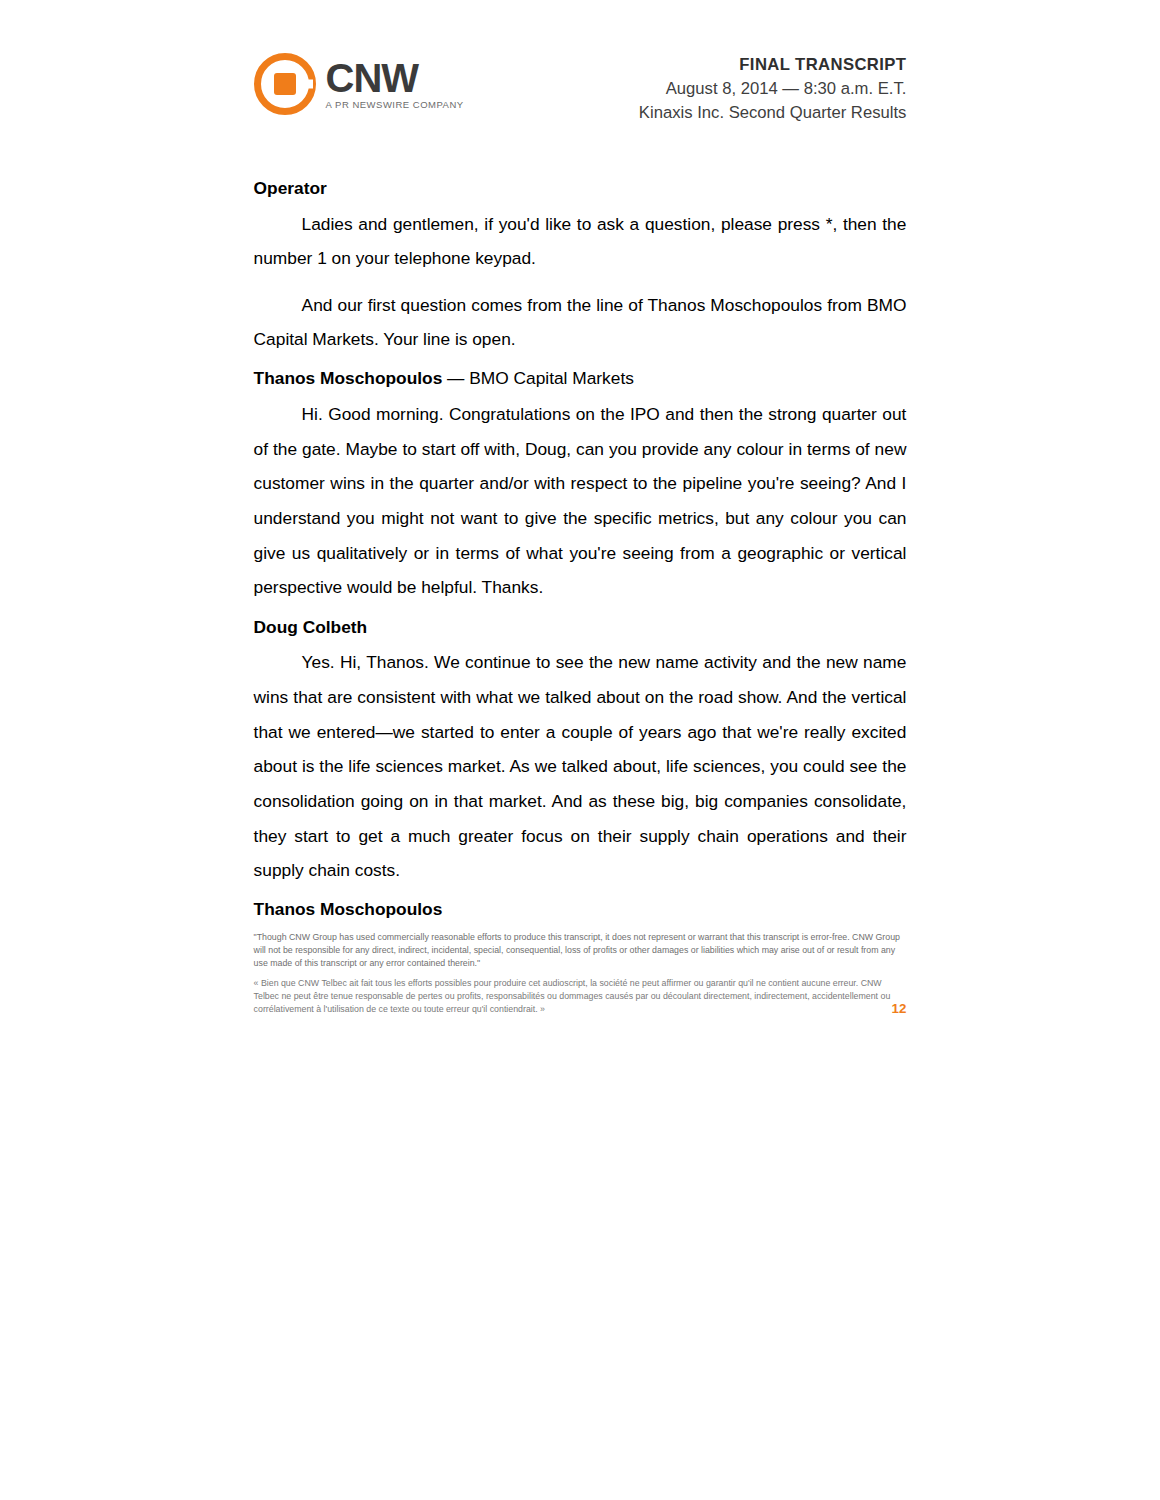CNW
A PR NEWSWIRE COMPANY
FINAL TRANSCRIPT
August 8, 2014 — 8:30 a.m. E.T.
Kinaxis Inc. Second Quarter Results
Operator
Ladies and gentlemen, if you'd like to ask a question, please press *, then the number 1 on your telephone keypad.
And our first question comes from the line of Thanos Moschopoulos from BMO Capital Markets. Your line is open.
Thanos Moschopoulos — BMO Capital Markets
Hi. Good morning. Congratulations on the IPO and then the strong quarter out of the gate. Maybe to start off with, Doug, can you provide any colour in terms of new customer wins in the quarter and/or with respect to the pipeline you're seeing? And I understand you might not want to give the specific metrics, but any colour you can give us qualitatively or in terms of what you're seeing from a geographic or vertical perspective would be helpful. Thanks.
Doug Colbeth
Yes. Hi, Thanos. We continue to see the new name activity and the new name wins that are consistent with what we talked about on the road show. And the vertical that we entered—we started to enter a couple of years ago that we're really excited about is the life sciences market. As we talked about, life sciences, you could see the consolidation going on in that market. And as these big, big companies consolidate, they start to get a much greater focus on their supply chain operations and their supply chain costs.
Thanos Moschopoulos
"Though CNW Group has used commercially reasonable efforts to produce this transcript, it does not represent or warrant that this transcript is error-free. CNW Group will not be responsible for any direct, indirect, incidental, special, consequential, loss of profits or other damages or liabilities which may arise out of or result from any use made of this transcript or any error contained therein."
« Bien que CNW Telbec ait fait tous les efforts possibles pour produire cet audioscript, la société ne peut affirmer ou garantir qu'il ne contient aucune erreur. CNW Telbec ne peut être tenue responsable de pertes ou profits, responsabilités ou dommages causés par ou découlant directement, indirectement, accidentellement ou corrélativement à l'utilisation de ce texte ou toute erreur qu'il contiendrait. »
12